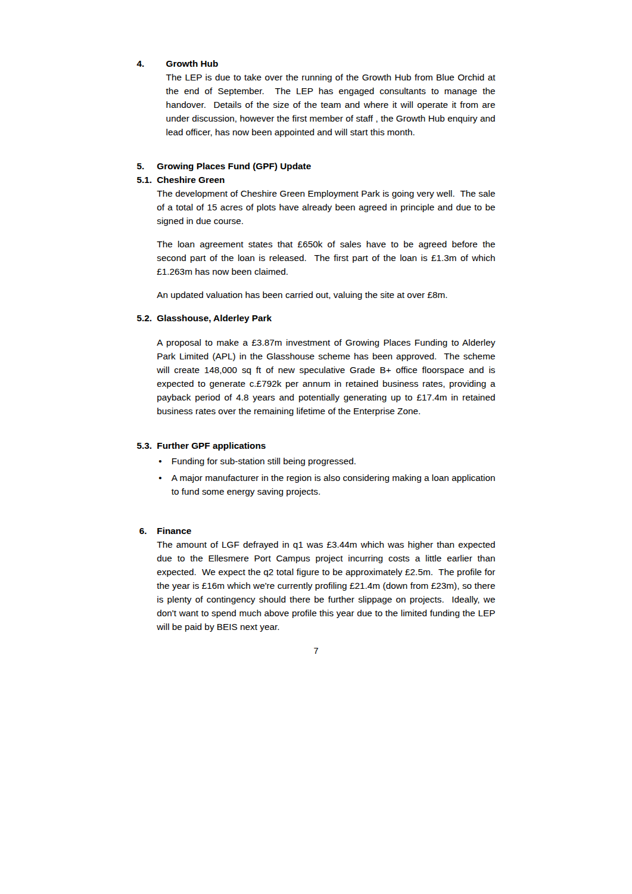4. Growth Hub
The LEP is due to take over the running of the Growth Hub from Blue Orchid at the end of September. The LEP has engaged consultants to manage the handover. Details of the size of the team and where it will operate it from are under discussion, however the first member of staff , the Growth Hub enquiry and lead officer, has now been appointed and will start this month.
5. Growing Places Fund (GPF) Update
5.1. Cheshire Green
The development of Cheshire Green Employment Park is going very well. The sale of a total of 15 acres of plots have already been agreed in principle and due to be signed in due course.
The loan agreement states that £650k of sales have to be agreed before the second part of the loan is released. The first part of the loan is £1.3m of which £1.263m has now been claimed.
An updated valuation has been carried out, valuing the site at over £8m.
5.2. Glasshouse, Alderley Park
A proposal to make a £3.87m investment of Growing Places Funding to Alderley Park Limited (APL) in the Glasshouse scheme has been approved. The scheme will create 148,000 sq ft of new speculative Grade B+ office floorspace and is expected to generate c.£792k per annum in retained business rates, providing a payback period of 4.8 years and potentially generating up to £17.4m in retained business rates over the remaining lifetime of the Enterprise Zone.
5.3. Further GPF applications
Funding for sub-station still being progressed.
A major manufacturer in the region is also considering making a loan application to fund some energy saving projects.
6. Finance
The amount of LGF defrayed in q1 was £3.44m which was higher than expected due to the Ellesmere Port Campus project incurring costs a little earlier than expected. We expect the q2 total figure to be approximately £2.5m. The profile for the year is £16m which we're currently profiling £21.4m (down from £23m), so there is plenty of contingency should there be further slippage on projects. Ideally, we don't want to spend much above profile this year due to the limited funding the LEP will be paid by BEIS next year.
7